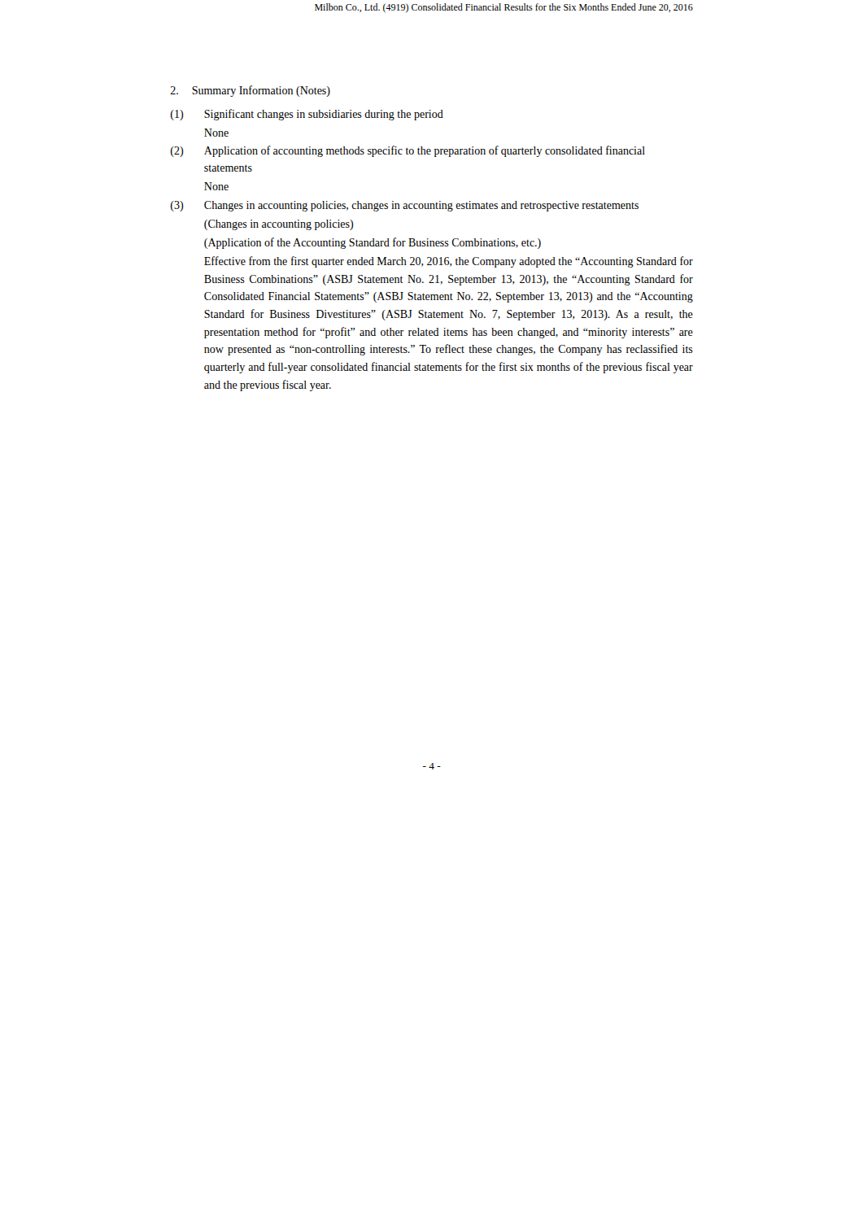Milbon Co., Ltd. (4919) Consolidated Financial Results for the Six Months Ended June 20, 2016
2. Summary Information (Notes)
(1) Significant changes in subsidiaries during the period
None
(2) Application of accounting methods specific to the preparation of quarterly consolidated financial statements
None
(3) Changes in accounting policies, changes in accounting estimates and retrospective restatements
(Changes in accounting policies)
(Application of the Accounting Standard for Business Combinations, etc.)
Effective from the first quarter ended March 20, 2016, the Company adopted the “Accounting Standard for Business Combinations” (ASBJ Statement No. 21, September 13, 2013), the “Accounting Standard for Consolidated Financial Statements” (ASBJ Statement No. 22, September 13, 2013) and the “Accounting Standard for Business Divestitures” (ASBJ Statement No. 7, September 13, 2013). As a result, the presentation method for “profit” and other related items has been changed, and “minority interests” are now presented as “non-controlling interests.” To reflect these changes, the Company has reclassified its quarterly and full-year consolidated financial statements for the first six months of the previous fiscal year and the previous fiscal year.
- 4 -